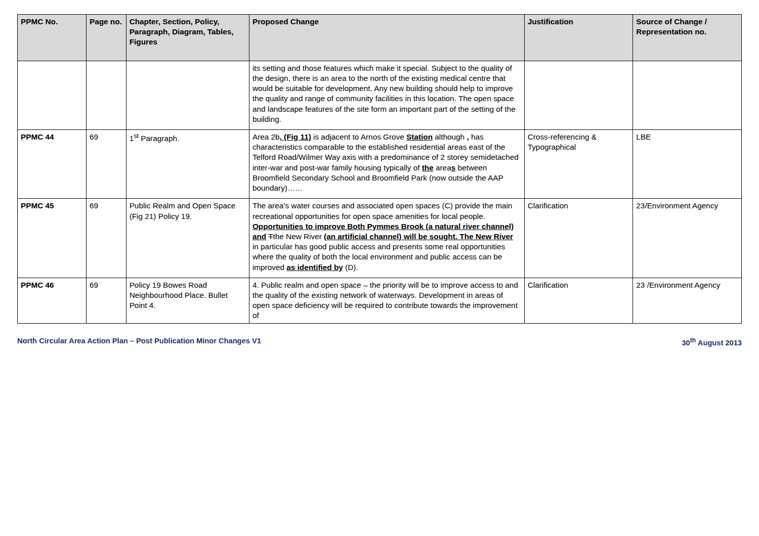| PPMC No. | Page no. | Chapter, Section, Policy, Paragraph, Diagram, Tables, Figures | Proposed Change | Justification | Source of Change / Representation no. |
| --- | --- | --- | --- | --- | --- |
| | | | its setting and those features which make it special. Subject to the quality of the design, there is an area to the north of the existing medical centre that would be suitable for development. Any new building should help to improve the quality and range of community facilities in this location. The open space and landscape features of the site form an important part of the setting of the building. | | |
| PPMC 44 | 69 | 1 st Paragraph. | Area 2b , (Fig 11) is adjacent to Arnos Grove Station although , has characteristics comparable to the established residential areas east of the Telford Road/Wilmer Way axis with a predominance of 2 storey semidetached inter-war and post-war family housing typically of the area s between Broomfield Secondary School and Broomfield Park (now outside the AAP boundary)…… | Cross-referencing & Typographical | LBE |
| PPMC 45 | 69 | Public Realm and Open Space (Fig 21) Policy 19. | The area’s water courses and associated open spaces (C) provide the main recreational opportunities for open space amenities for local people. Opportunities to improve Both Pymmes Brook (a natural river channel) and T the New River (an artificial channel) will be sought. The New River in particular has good public access and presents some real opportunities where the quality of both the local environment and public access can be improved as identified by (D). | Clarification | 23/Environment Agency |
| PPMC 46 | 69 | Policy 19 Bowes Road Neighbourhood Place. Bullet Point 4. | 4. Public realm and open space – the priority will be to improve access to and the quality of the existing network of waterways. Development in areas of open space deficiency will be required to contribute towards the improvement of | Clarification | 23 /Environment Agency |
North Circular Area Action Plan – Post Publication Minor Changes V1
30th August 2013